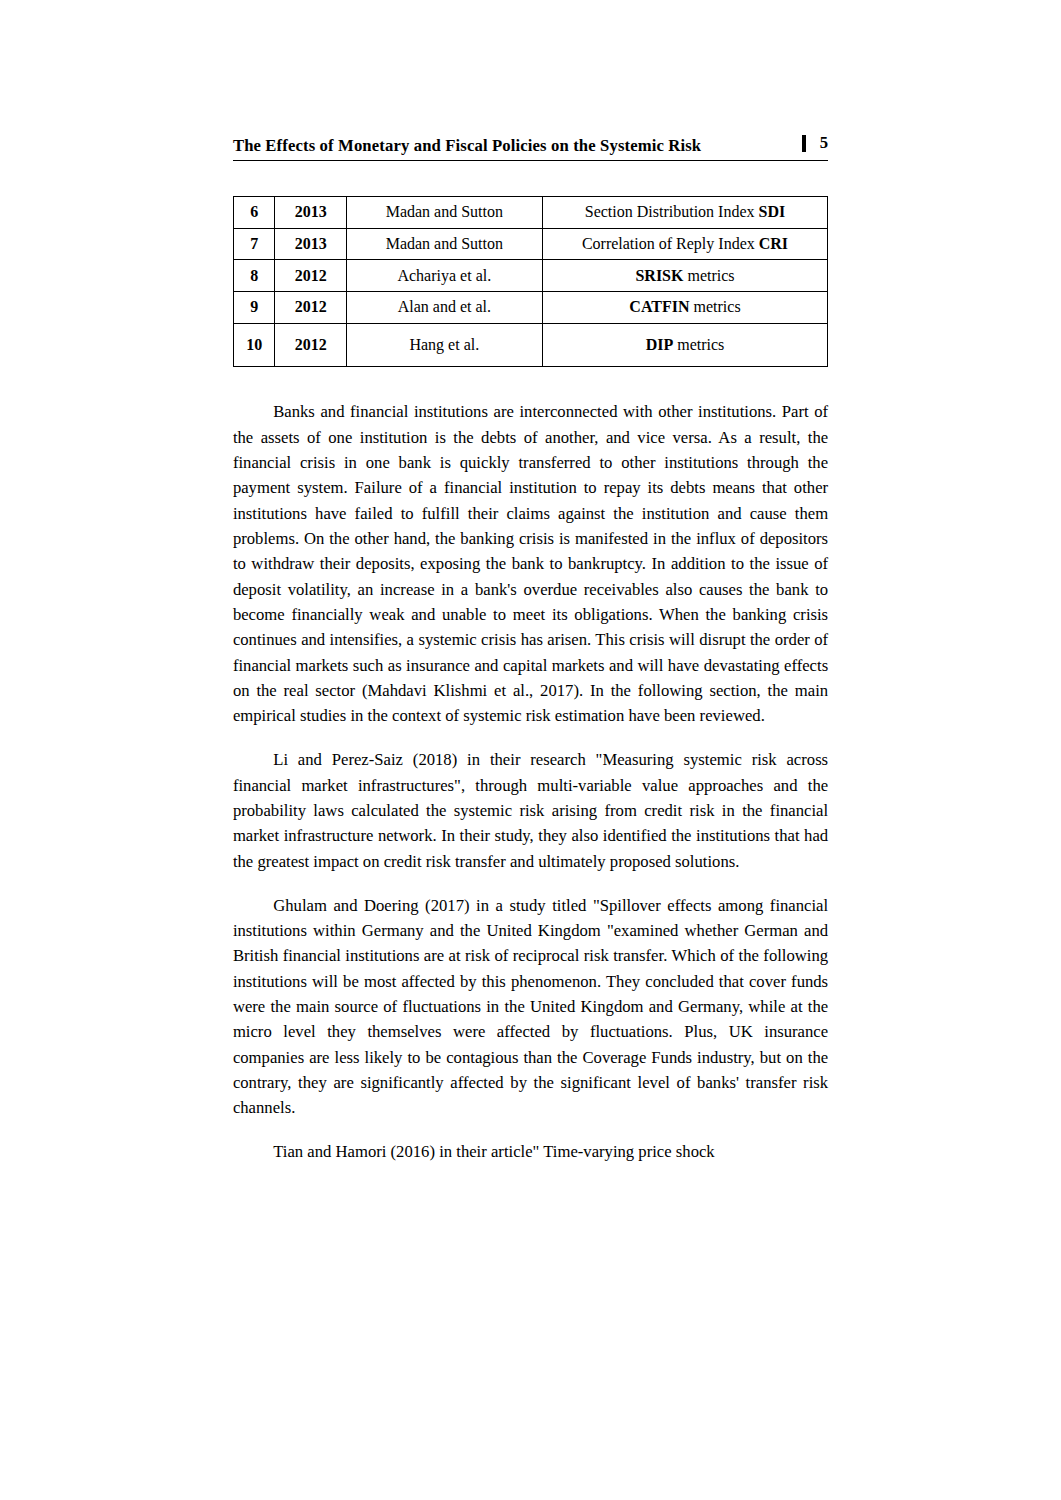The Effects of Monetary and Fiscal Policies on the Systemic Risk
5
| 6 | 2013 | Madan and Sutton | Section Distribution Index SDI |
| 7 | 2013 | Madan and Sutton | Correlation of Reply Index CRI |
| 8 | 2012 | Achariya et al. | SRISK metrics |
| 9 | 2012 | Alan and et al. | CATFIN metrics |
| 10 | 2012 | Hang et al. | DIP metrics |
Banks and financial institutions are interconnected with other institutions. Part of the assets of one institution is the debts of another, and vice versa. As a result, the financial crisis in one bank is quickly transferred to other institutions through the payment system. Failure of a financial institution to repay its debts means that other institutions have failed to fulfill their claims against the institution and cause them problems. On the other hand, the banking crisis is manifested in the influx of depositors to withdraw their deposits, exposing the bank to bankruptcy. In addition to the issue of deposit volatility, an increase in a bank's overdue receivables also causes the bank to become financially weak and unable to meet its obligations. When the banking crisis continues and intensifies, a systemic crisis has arisen. This crisis will disrupt the order of financial markets such as insurance and capital markets and will have devastating effects on the real sector (Mahdavi Klishmi et al., 2017). In the following section, the main empirical studies in the context of systemic risk estimation have been reviewed.
Li and Perez-Saiz (2018) in their research "Measuring systemic risk across financial market infrastructures", through multi-variable value approaches and the probability laws calculated the systemic risk arising from credit risk in the financial market infrastructure network. In their study, they also identified the institutions that had the greatest impact on credit risk transfer and ultimately proposed solutions.
Ghulam and Doering (2017) in a study titled "Spillover effects among financial institutions within Germany and the United Kingdom "examined whether German and British financial institutions are at risk of reciprocal risk transfer. Which of the following institutions will be most affected by this phenomenon. They concluded that cover funds were the main source of fluctuations in the United Kingdom and Germany, while at the micro level they themselves were affected by fluctuations. Plus, UK insurance companies are less likely to be contagious than the Coverage Funds industry, but on the contrary, they are significantly affected by the significant level of banks' transfer risk channels.
Tian and Hamori (2016) in their article" Time-varying price shock